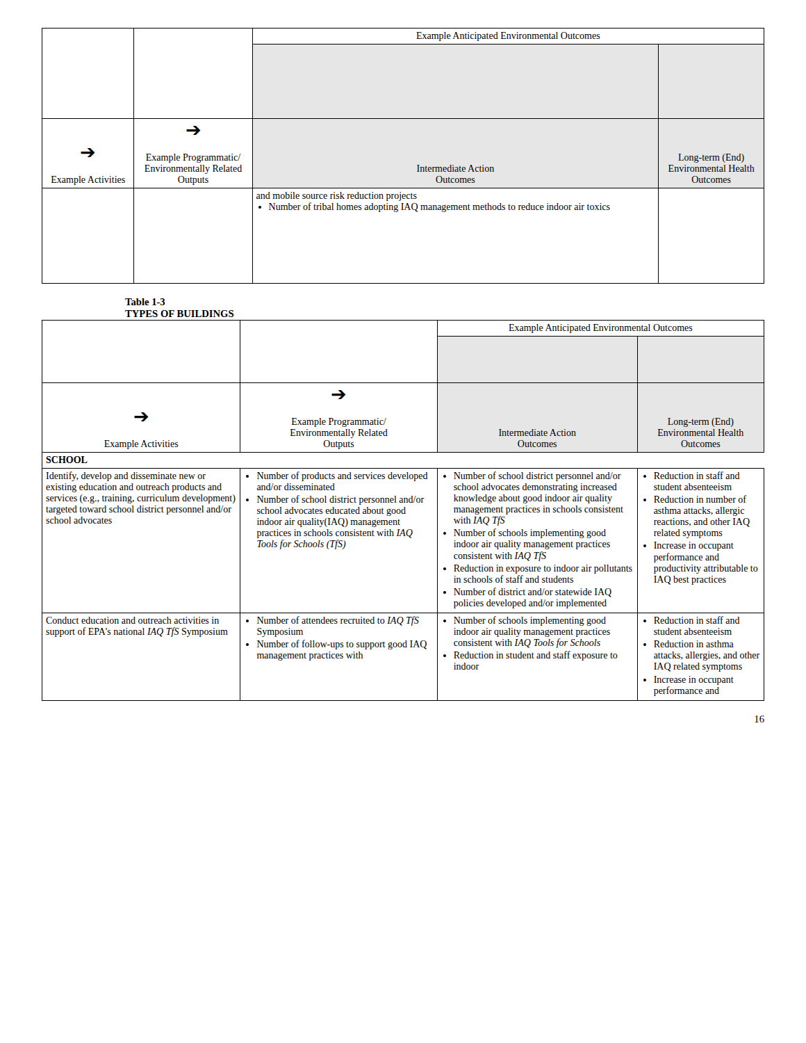| | | Example Anticipated Environmental Outcomes |
| ➔ Example Activities | ➔ Example Programmatic/ Environmentally Related Outputs | Intermediate Action Outcomes | Long-term (End) Environmental Health Outcomes |
| | | and mobile source risk reduction projects Number of tribal homes adopting IAQ management methods to reduce indoor air toxics | |
Table 1-3
TYPES OF BUILDINGS
| | | Example Anticipated Environmental Outcomes |
| ➔ Example Activities | ➔ Example Programmatic/ Environmentally Related Outputs | Intermediate Action Outcomes | Long-term (End) Environmental Health Outcomes |
| SCHOOL |
| Identify, develop and disseminate new or existing education and outreach products and services (e.g., training, curriculum development) targeted toward school district personnel and/or school advocates | Number of products and services developed and/or disseminated Number of school district personnel and/or school advocates educated about good indoor air quality(IAQ) management practices in schools consistent with IAQ Tools for Schools (TfS) | Number of school district personnel and/or school advocates demonstrating increased knowledge about good indoor air quality management practices in schools consistent with IAQ TfS Number of schools implementing good indoor air quality management practices consistent with IAQ TfS Reduction in exposure to indoor air pollutants in schools of staff and students Number of district and/or statewide IAQ policies developed and/or implemented | Reduction in staff and student absenteeism Reduction in number of asthma attacks, allergic reactions, and other IAQ related symptoms Increase in occupant performance and productivity attributable to IAQ best practices |
| Conduct education and outreach activities in support of EPA's national IAQ TfS Symposium | Number of attendees recruited to IAQ TfS Symposium Number of follow-ups to support good IAQ management practices with | Number of schools implementing good indoor air quality management practices consistent with IAQ Tools for Schools Reduction in student and staff exposure to indoor | Reduction in staff and student absenteeism Reduction in asthma attacks, allergies, and other IAQ related symptoms Increase in occupant performance and |
16